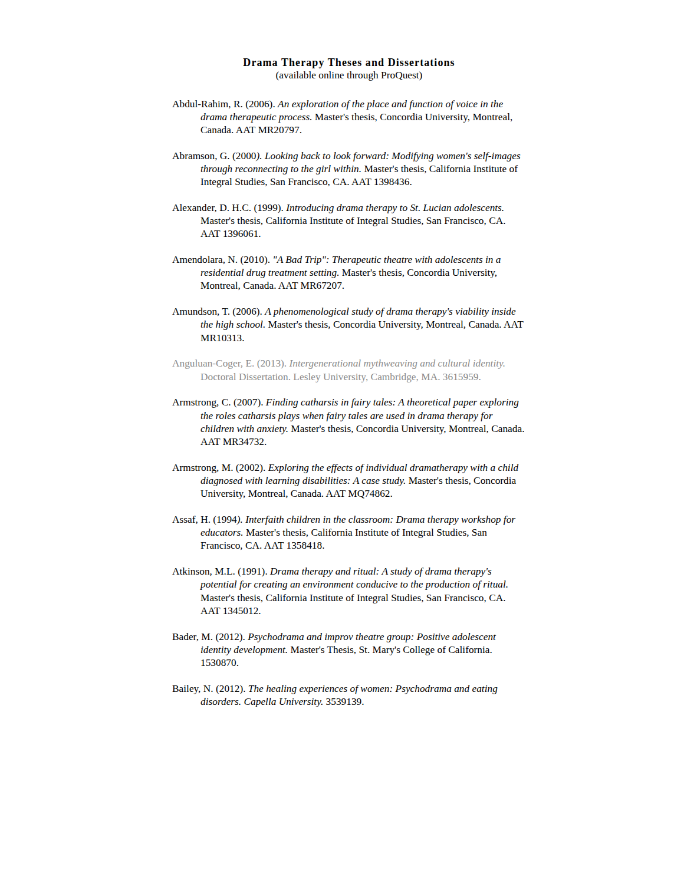Drama Therapy Theses and Dissertations
(available online through ProQuest)
Abdul-Rahim, R. (2006). An exploration of the place and function of voice in the drama therapeutic process. Master's thesis, Concordia University, Montreal, Canada. AAT MR20797.
Abramson, G. (2000). Looking back to look forward: Modifying women's self-images through reconnecting to the girl within. Master's thesis, California Institute of Integral Studies, San Francisco, CA. AAT 1398436.
Alexander, D. H.C. (1999). Introducing drama therapy to St. Lucian adolescents. Master's thesis, California Institute of Integral Studies, San Francisco, CA. AAT 1396061.
Amendolara, N. (2010). "A Bad Trip": Therapeutic theatre with adolescents in a residential drug treatment setting. Master's thesis, Concordia University, Montreal, Canada. AAT MR67207.
Amundson, T. (2006). A phenomenological study of drama therapy's viability inside the high school. Master's thesis, Concordia University, Montreal, Canada. AAT MR10313.
Anguluan-Coger, E. (2013). Intergenerational mythweaving and cultural identity. Doctoral Dissertation. Lesley University, Cambridge, MA. 3615959.
Armstrong, C. (2007). Finding catharsis in fairy tales: A theoretical paper exploring the roles catharsis plays when fairy tales are used in drama therapy for children with anxiety. Master's thesis, Concordia University, Montreal, Canada. AAT MR34732.
Armstrong, M. (2002). Exploring the effects of individual dramatherapy with a child diagnosed with learning disabilities: A case study. Master's thesis, Concordia University, Montreal, Canada. AAT MQ74862.
Assaf, H. (1994). Interfaith children in the classroom: Drama therapy workshop for educators. Master's thesis, California Institute of Integral Studies, San Francisco, CA. AAT 1358418.
Atkinson, M.L. (1991). Drama therapy and ritual: A study of drama therapy's potential for creating an environment conducive to the production of ritual. Master's thesis, California Institute of Integral Studies, San Francisco, CA. AAT 1345012.
Bader, M. (2012). Psychodrama and improv theatre group: Positive adolescent identity development. Master's Thesis, St. Mary's College of California. 1530870.
Bailey, N. (2012). The healing experiences of women: Psychodrama and eating disorders. Capella University. 3539139.